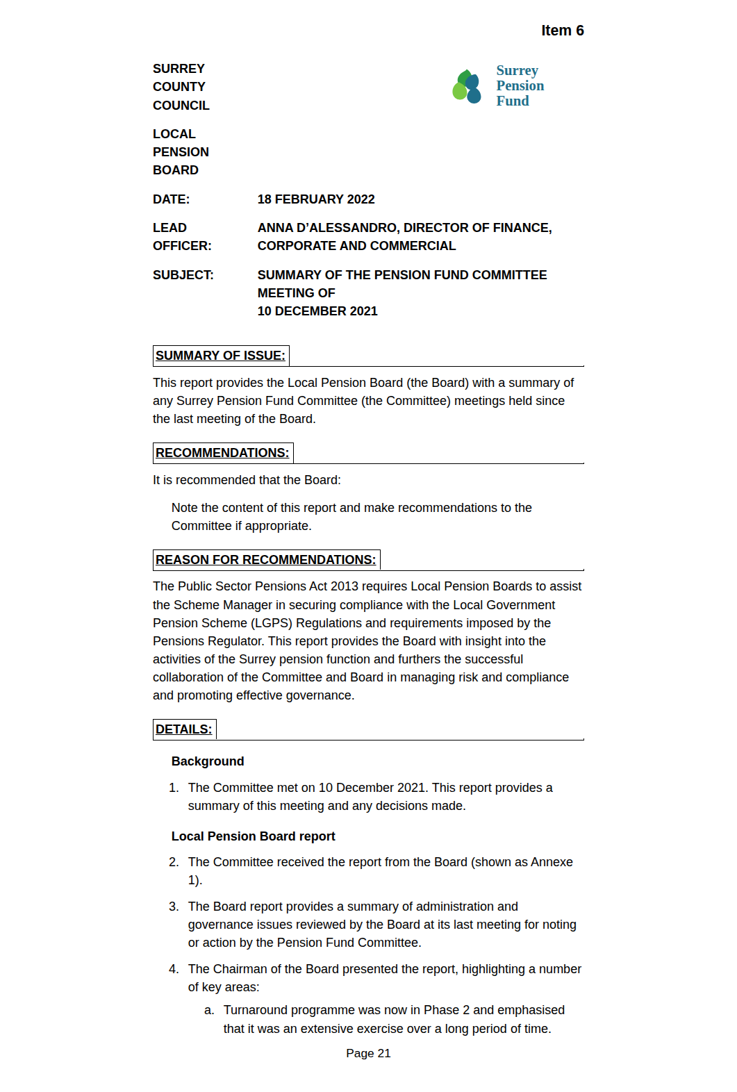Item 6
Surrey Pension Fund
| SURREY COUNTY COUNCIL | |
| LOCAL PENSION BOARD | |
| DATE: | 18 FEBRUARY 2022 |
| LEAD OFFICER: | ANNA D’ALESSANDRO, DIRECTOR OF FINANCE, CORPORATE AND COMMERCIAL |
| SUBJECT: | SUMMARY OF THE PENSION FUND COMMITTEE MEETING OF 10 DECEMBER 2021 |
SUMMARY OF ISSUE:
This report provides the Local Pension Board (the Board) with a summary of any Surrey Pension Fund Committee (the Committee) meetings held since the last meeting of the Board.
RECOMMENDATIONS:
It is recommended that the Board:
Note the content of this report and make recommendations to the Committee if appropriate.
REASON FOR RECOMMENDATIONS:
The Public Sector Pensions Act 2013 requires Local Pension Boards to assist the Scheme Manager in securing compliance with the Local Government Pension Scheme (LGPS) Regulations and requirements imposed by the Pensions Regulator. This report provides the Board with insight into the activities of the Surrey pension function and furthers the successful collaboration of the Committee and Board in managing risk and compliance and promoting effective governance.
DETAILS:
Background
The Committee met on 10 December 2021. This report provides a summary of this meeting and any decisions made.
Local Pension Board report
The Committee received the report from the Board (shown as Annexe 1).
The Board report provides a summary of administration and governance issues reviewed by the Board at its last meeting for noting or action by the Pension Fund Committee.
The Chairman of the Board presented the report, highlighting a number of key areas:
Turnaround programme was now in Phase 2 and emphasised that it was an extensive exercise over a long period of time.
Page 21